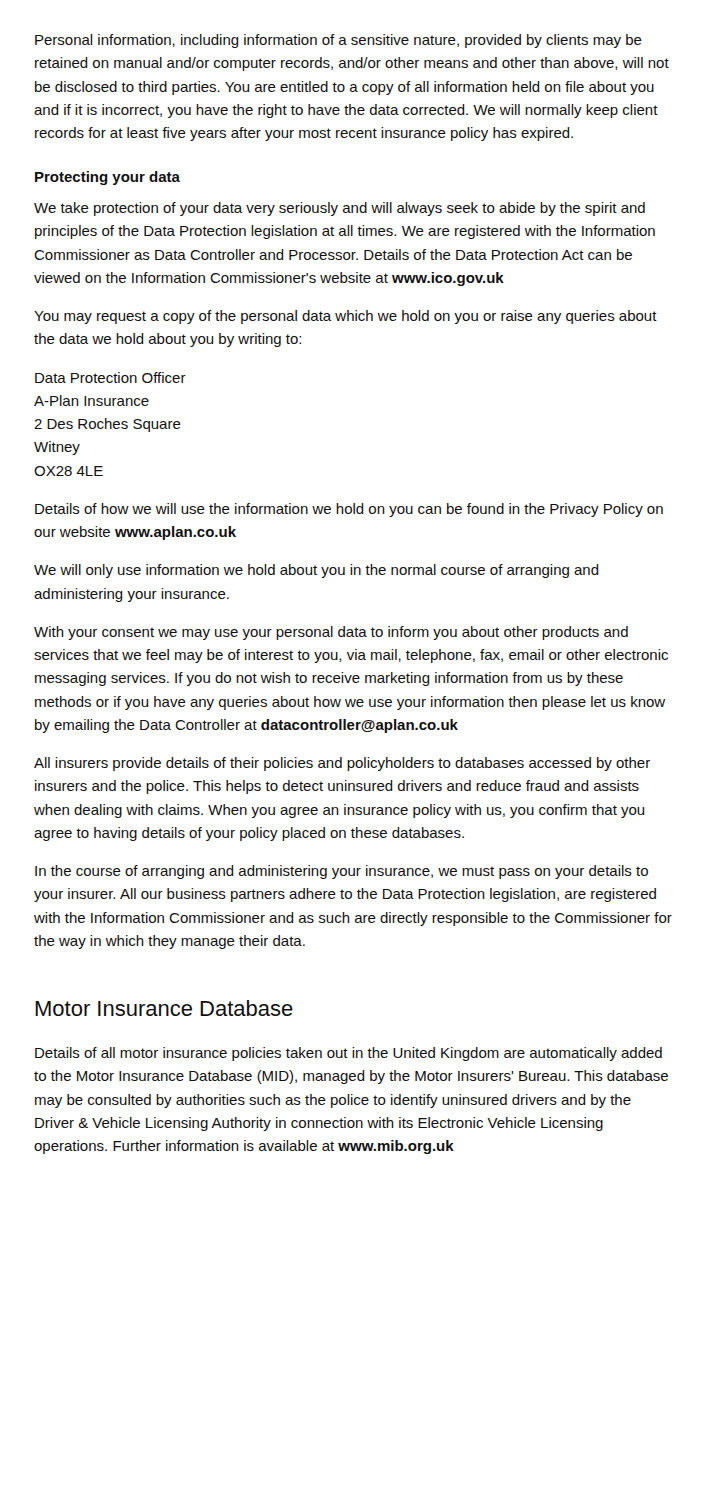Personal information, including information of a sensitive nature, provided by clients may be retained on manual and/or computer records, and/or other means and other than above, will not be disclosed to third parties. You are entitled to a copy of all information held on file about you and if it is incorrect, you have the right to have the data corrected. We will normally keep client records for at least five years after your most recent insurance policy has expired.
Protecting your data
We take protection of your data very seriously and will always seek to abide by the spirit and principles of the Data Protection legislation at all times. We are registered with the Information Commissioner as Data Controller and Processor. Details of the Data Protection Act can be viewed on the Information Commissioner's website at www.ico.gov.uk
You may request a copy of the personal data which we hold on you or raise any queries about the data we hold about you by writing to:
Data Protection Officer
A-Plan Insurance
2 Des Roches Square
Witney
OX28 4LE
Details of how we will use the information we hold on you can be found in the Privacy Policy on our website www.aplan.co.uk
We will only use information we hold about you in the normal course of arranging and administering your insurance.
With your consent we may use your personal data to inform you about other products and services that we feel may be of interest to you, via mail, telephone, fax, email or other electronic messaging services. If you do not wish to receive marketing information from us by these methods or if you have any queries about how we use your information then please let us know by emailing the Data Controller at datacontroller@aplan.co.uk
All insurers provide details of their policies and policyholders to databases accessed by other insurers and the police. This helps to detect uninsured drivers and reduce fraud and assists when dealing with claims. When you agree an insurance policy with us, you confirm that you agree to having details of your policy placed on these databases.
In the course of arranging and administering your insurance, we must pass on your details to your insurer. All our business partners adhere to the Data Protection legislation, are registered with the Information Commissioner and as such are directly responsible to the Commissioner for the way in which they manage their data.
Motor Insurance Database
Details of all motor insurance policies taken out in the United Kingdom are automatically added to the Motor Insurance Database (MID), managed by the Motor Insurers' Bureau. This database may be consulted by authorities such as the police to identify uninsured drivers and by the Driver & Vehicle Licensing Authority in connection with its Electronic Vehicle Licensing operations. Further information is available at www.mib.org.uk